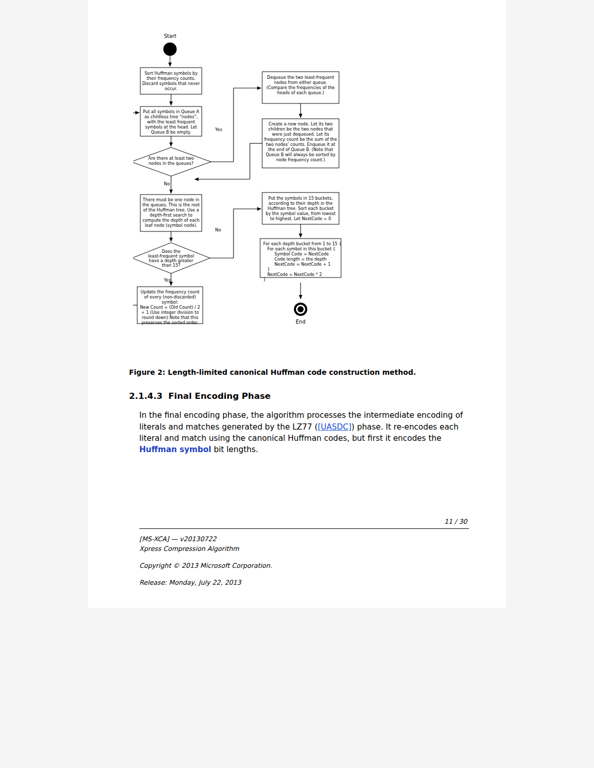Start Sort Huffman symbols by their frequency counts. Discard symbols that never occur. Put all symbols in Queue A as childless tree “nodes”, with the least frequent symbols at the head. Let Queue B be empty. Are there at least two nodes in the queues? Yes Dequeue the two least-frequent nodes from either queue. (Compare the frequencies of the heads of each queue.) Create a new node. Let its two children be the two nodes that were just dequeued. Let its frequency count be the sum of the two nodes’ counts. Enqueue it at the end of Queue B. (Note that Queue B will always be sorted by node frequency count.) No There must be one node in the queues. This is the root of the Huffman tree. Use a depth-first search to compute the depth of each leaf node (symbol node). Does the least-frequent symbol have a depth greater than 15? No Put the symbols in 15 buckets, according to their depth in the Huffman tree. Sort each bucket by the symbol value, from lowest to highest. Let NextCode = 0 For each depth bucket from 1 to 15 { For each symbol in this bucket { Symbol Code = NextCode Code length = the depth NextCode = NextCode + 1 } NextCode = NextCode * 2 } End Yes Update the frequency count of every (non-discarded) symbol: New Count = (Old Count) / 2 + 1 (Use integer division to round down) Note that this preserves the sorted order.
Figure 2: Length-limited canonical Huffman code construction method.
2.1.4.3 Final Encoding Phase
In the final encoding phase, the algorithm processes the intermediate encoding of literals and matches generated by the LZ77 ([UASDC]) phase. It re-encodes each literal and match using the canonical Huffman codes, but first it encodes the Huffman symbol bit lengths.
11 / 30
[MS-XCA] — v20130722
Xpress Compression Algorithm
Copyright © 2013 Microsoft Corporation.
Release: Monday, July 22, 2013